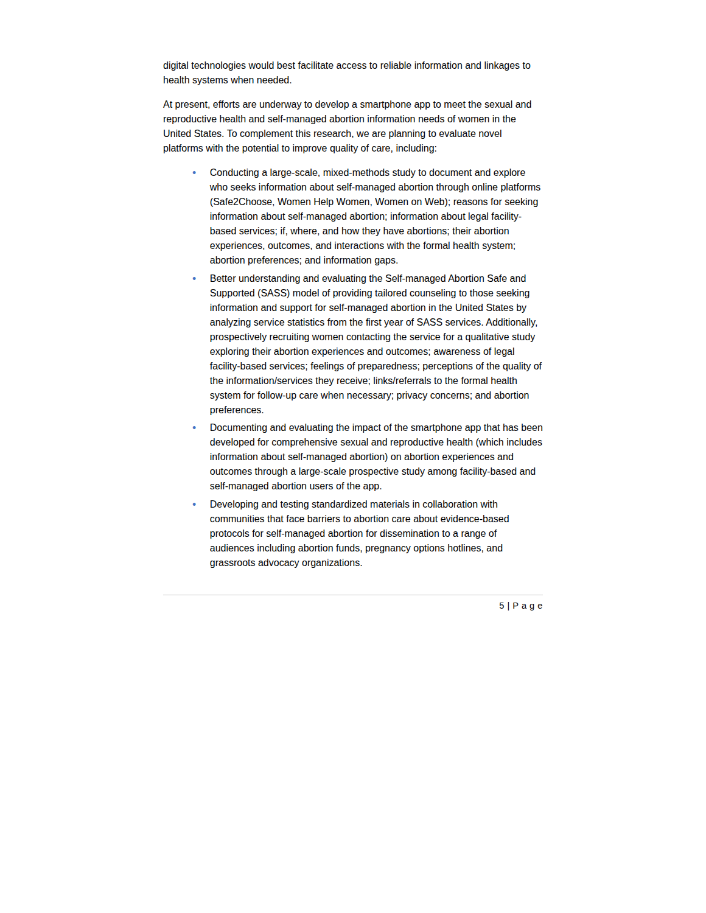digital technologies would best facilitate access to reliable information and linkages to health systems when needed.
At present, efforts are underway to develop a smartphone app to meet the sexual and reproductive health and self-managed abortion information needs of women in the United States. To complement this research, we are planning to evaluate novel platforms with the potential to improve quality of care, including:
Conducting a large-scale, mixed-methods study to document and explore who seeks information about self-managed abortion through online platforms (Safe2Choose, Women Help Women, Women on Web); reasons for seeking information about self-managed abortion; information about legal facility-based services; if, where, and how they have abortions; their abortion experiences, outcomes, and interactions with the formal health system; abortion preferences; and information gaps.
Better understanding and evaluating the Self-managed Abortion Safe and Supported (SASS) model of providing tailored counseling to those seeking information and support for self-managed abortion in the United States by analyzing service statistics from the first year of SASS services. Additionally, prospectively recruiting women contacting the service for a qualitative study exploring their abortion experiences and outcomes; awareness of legal facility-based services; feelings of preparedness; perceptions of the quality of the information/services they receive; links/referrals to the formal health system for follow-up care when necessary; privacy concerns; and abortion preferences.
Documenting and evaluating the impact of the smartphone app that has been developed for comprehensive sexual and reproductive health (which includes information about self-managed abortion) on abortion experiences and outcomes through a large-scale prospective study among facility-based and self-managed abortion users of the app.
Developing and testing standardized materials in collaboration with communities that face barriers to abortion care about evidence-based protocols for self-managed abortion for dissemination to a range of audiences including abortion funds, pregnancy options hotlines, and grassroots advocacy organizations.
5 | P a g e